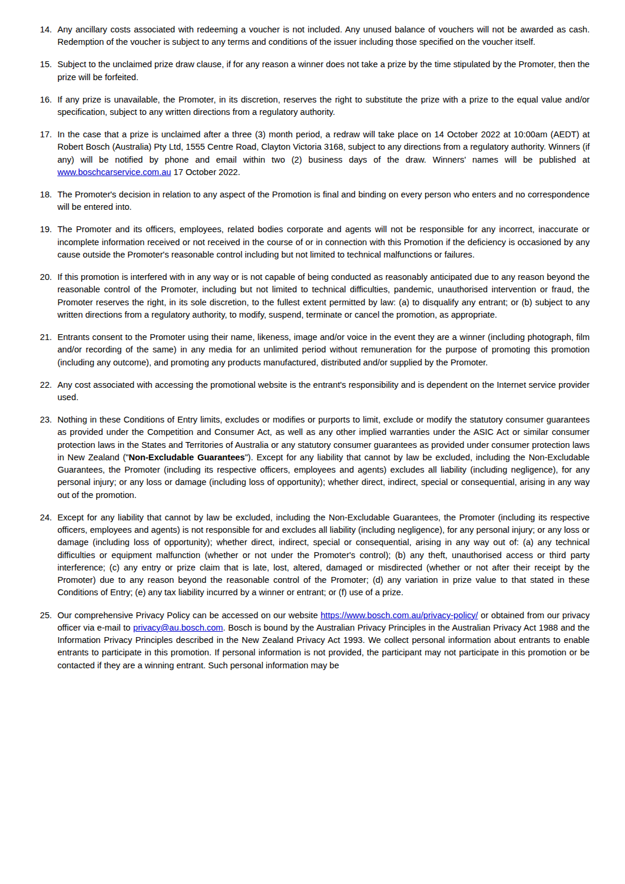Any ancillary costs associated with redeeming a voucher is not included. Any unused balance of vouchers will not be awarded as cash. Redemption of the voucher is subject to any terms and conditions of the issuer including those specified on the voucher itself.
Subject to the unclaimed prize draw clause, if for any reason a winner does not take a prize by the time stipulated by the Promoter, then the prize will be forfeited.
If any prize is unavailable, the Promoter, in its discretion, reserves the right to substitute the prize with a prize to the equal value and/or specification, subject to any written directions from a regulatory authority.
In the case that a prize is unclaimed after a three (3) month period, a redraw will take place on 14 October 2022 at 10:00am (AEDT) at Robert Bosch (Australia) Pty Ltd, 1555 Centre Road, Clayton Victoria 3168, subject to any directions from a regulatory authority. Winners (if any) will be notified by phone and email within two (2) business days of the draw. Winners' names will be published at www.boschcarservice.com.au 17 October 2022.
The Promoter's decision in relation to any aspect of the Promotion is final and binding on every person who enters and no correspondence will be entered into.
The Promoter and its officers, employees, related bodies corporate and agents will not be responsible for any incorrect, inaccurate or incomplete information received or not received in the course of or in connection with this Promotion if the deficiency is occasioned by any cause outside the Promoter's reasonable control including but not limited to technical malfunctions or failures.
If this promotion is interfered with in any way or is not capable of being conducted as reasonably anticipated due to any reason beyond the reasonable control of the Promoter, including but not limited to technical difficulties, pandemic, unauthorised intervention or fraud, the Promoter reserves the right, in its sole discretion, to the fullest extent permitted by law: (a) to disqualify any entrant; or (b) subject to any written directions from a regulatory authority, to modify, suspend, terminate or cancel the promotion, as appropriate.
Entrants consent to the Promoter using their name, likeness, image and/or voice in the event they are a winner (including photograph, film and/or recording of the same) in any media for an unlimited period without remuneration for the purpose of promoting this promotion (including any outcome), and promoting any products manufactured, distributed and/or supplied by the Promoter.
Any cost associated with accessing the promotional website is the entrant's responsibility and is dependent on the Internet service provider used.
Nothing in these Conditions of Entry limits, excludes or modifies or purports to limit, exclude or modify the statutory consumer guarantees as provided under the Competition and Consumer Act, as well as any other implied warranties under the ASIC Act or similar consumer protection laws in the States and Territories of Australia or any statutory consumer guarantees as provided under consumer protection laws in New Zealand ("Non-Excludable Guarantees"). Except for any liability that cannot by law be excluded, including the Non-Excludable Guarantees, the Promoter (including its respective officers, employees and agents) excludes all liability (including negligence), for any personal injury; or any loss or damage (including loss of opportunity); whether direct, indirect, special or consequential, arising in any way out of the promotion.
Except for any liability that cannot by law be excluded, including the Non-Excludable Guarantees, the Promoter (including its respective officers, employees and agents) is not responsible for and excludes all liability (including negligence), for any personal injury; or any loss or damage (including loss of opportunity); whether direct, indirect, special or consequential, arising in any way out of: (a) any technical difficulties or equipment malfunction (whether or not under the Promoter's control); (b) any theft, unauthorised access or third party interference; (c) any entry or prize claim that is late, lost, altered, damaged or misdirected (whether or not after their receipt by the Promoter) due to any reason beyond the reasonable control of the Promoter; (d) any variation in prize value to that stated in these Conditions of Entry; (e) any tax liability incurred by a winner or entrant; or (f) use of a prize.
Our comprehensive Privacy Policy can be accessed on our website https://www.bosch.com.au/privacy-policy/ or obtained from our privacy officer via e-mail to privacy@au.bosch.com. Bosch is bound by the Australian Privacy Principles in the Australian Privacy Act 1988 and the Information Privacy Principles described in the New Zealand Privacy Act 1993. We collect personal information about entrants to enable entrants to participate in this promotion. If personal information is not provided, the participant may not participate in this promotion or be contacted if they are a winning entrant. Such personal information may be